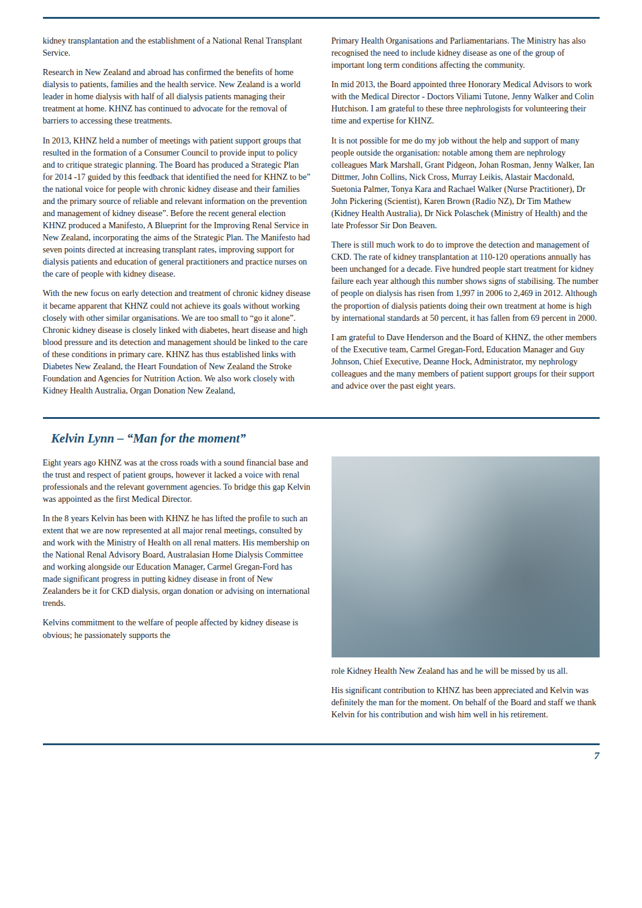kidney transplantation and the establishment of a National Renal Transplant Service.
Research in New Zealand and abroad has confirmed the benefits of home dialysis to patients, families and the health service. New Zealand is a world leader in home dialysis with half of all dialysis patients managing their treatment at home. KHNZ has continued to advocate for the removal of barriers to accessing these treatments.
In 2013, KHNZ held a number of meetings with patient support groups that resulted in the formation of a Consumer Council to provide input to policy and to critique strategic planning. The Board has produced a Strategic Plan for 2014 -17 guided by this feedback that identified the need for KHNZ to be” the national voice for people with chronic kidney disease and their families and the primary source of reliable and relevant information on the prevention and management of kidney disease”. Before the recent general election KHNZ produced a Manifesto, A Blueprint for the Improving Renal Service in New Zealand, incorporating the aims of the Strategic Plan. The Manifesto had seven points directed at increasing transplant rates, improving support for dialysis patients and education of general practitioners and practice nurses on the care of people with kidney disease.
With the new focus on early detection and treatment of chronic kidney disease it became apparent that KHNZ could not achieve its goals without working closely with other similar organisations. We are too small to “go it alone”. Chronic kidney disease is closely linked with diabetes, heart disease and high blood pressure and its detection and management should be linked to the care of these conditions in primary care. KHNZ has thus established links with Diabetes New Zealand, the Heart Foundation of New Zealand the Stroke Foundation and Agencies for Nutrition Action. We also work closely with Kidney Health Australia, Organ Donation New Zealand,
Primary Health Organisations and Parliamentarians. The Ministry has also recognised the need to include kidney disease as one of the group of important long term conditions affecting the community.
In mid 2013, the Board appointed three Honorary Medical Advisors to work with the Medical Director - Doctors Viliami Tutone, Jenny Walker and Colin Hutchison. I am grateful to these three nephrologists for volunteering their time and expertise for KHNZ.
It is not possible for me do my job without the help and support of many people outside the organisation: notable among them are nephrology colleagues Mark Marshall, Grant Pidgeon, Johan Rosman, Jenny Walker, Ian Dittmer, John Collins, Nick Cross, Murray Leikis, Alastair Macdonald, Suetonia Palmer, Tonya Kara and Rachael Walker (Nurse Practitioner), Dr John Pickering (Scientist), Karen Brown (Radio NZ), Dr Tim Mathew (Kidney Health Australia), Dr Nick Polaschek (Ministry of Health) and the late Professor Sir Don Beaven.
There is still much work to do to improve the detection and management of CKD. The rate of kidney transplantation at 110-120 operations annually has been unchanged for a decade. Five hundred people start treatment for kidney failure each year although this number shows signs of stabilising. The number of people on dialysis has risen from 1,997 in 2006 to 2,469 in 2012. Although the proportion of dialysis patients doing their own treatment at home is high by international standards at 50 percent, it has fallen from 69 percent in 2000.
I am grateful to Dave Henderson and the Board of KHNZ, the other members of the Executive team, Carmel Gregan-Ford, Education Manager and Guy Johnson, Chief Executive, Deanne Hock, Administrator, my nephrology colleagues and the many members of patient support groups for their support and advice over the past eight years.
Kelvin Lynn – “Man for the moment”
Eight years ago KHNZ was at the cross roads with a sound financial base and the trust and respect of patient groups, however it lacked a voice with renal professionals and the relevant government agencies. To bridge this gap Kelvin was appointed as the first Medical Director.
In the 8 years Kelvin has been with KHNZ he has lifted the profile to such an extent that we are now represented at all major renal meetings, consulted by and work with the Ministry of Health on all renal matters. His membership on the National Renal Advisory Board, Australasian Home Dialysis Committee and working alongside our Education Manager, Carmel Gregan-Ford has made significant progress in putting kidney disease in front of New Zealanders be it for CKD dialysis, organ donation or advising on international trends.
Kelvins commitment to the welfare of people affected by kidney disease is obvious; he passionately supports the
role Kidney Health New Zealand has and he will be missed by us all.
His significant contribution to KHNZ has been appreciated and Kelvin was definitely the man for the moment. On behalf of the Board and staff we thank Kelvin for his contribution and wish him well in his retirement.
7